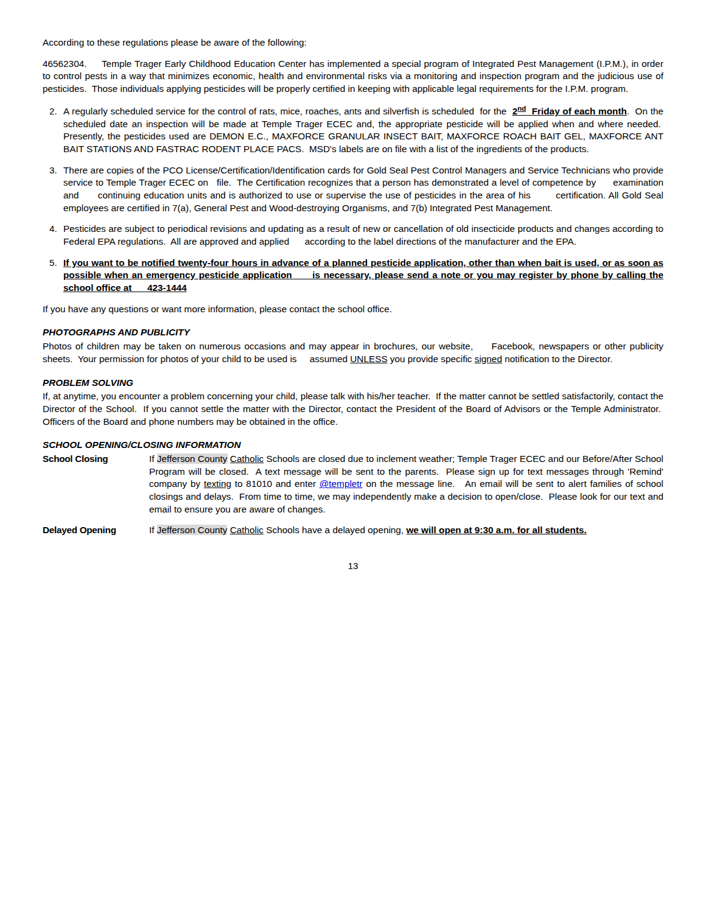According to these regulations please be aware of the following:
46562304. Temple Trager Early Childhood Education Center has implemented a special program of Integrated Pest Management (I.P.M.), in order to control pests in a way that minimizes economic, health and environmental risks via a monitoring and inspection program and the judicious use of pesticides. Those individuals applying pesticides will be properly certified in keeping with applicable legal requirements for the I.P.M. program.
A regularly scheduled service for the control of rats, mice, roaches, ants and silverfish is scheduled for the 2nd Friday of each month. On the scheduled date an inspection will be made at Temple Trager ECEC and, the appropriate pesticide will be applied when and where needed. Presently, the pesticides used are DEMON E.C., MAXFORCE GRANULAR INSECT BAIT, MAXFORCE ROACH BAIT GEL, MAXFORCE ANT BAIT STATIONS AND FASTRAC RODENT PLACE PACS. MSD's labels are on file with a list of the ingredients of the products.
There are copies of the PCO License/Certification/Identification cards for Gold Seal Pest Control Managers and Service Technicians who provide service to Temple Trager ECEC on file. The Certification recognizes that a person has demonstrated a level of competence by examination and continuing education units and is authorized to use or supervise the use of pesticides in the area of his certification. All Gold Seal employees are certified in 7(a), General Pest and Wood-destroying Organisms, and 7(b) Integrated Pest Management.
Pesticides are subject to periodical revisions and updating as a result of new or cancellation of old insecticide products and changes according to Federal EPA regulations. All are approved and applied according to the label directions of the manufacturer and the EPA.
If you want to be notified twenty-four hours in advance of a planned pesticide application, other than when bait is used, or as soon as possible when an emergency pesticide application is necessary, please send a note or you may register by phone by calling the school office at 423-1444
If you have any questions or want more information, please contact the school office.
PHOTOGRAPHS AND PUBLICITY
Photos of children may be taken on numerous occasions and may appear in brochures, our website, Facebook, newspapers or other publicity sheets. Your permission for photos of your child to be used is assumed UNLESS you provide specific signed notification to the Director.
PROBLEM SOLVING
If, at anytime, you encounter a problem concerning your child, please talk with his/her teacher. If the matter cannot be settled satisfactorily, contact the Director of the School. If you cannot settle the matter with the Director, contact the President of the Board of Advisors or the Temple Administrator. Officers of the Board and phone numbers may be obtained in the office.
SCHOOL OPENING/CLOSING INFORMATION
| School Closing | If Jefferson County Catholic Schools are closed due to inclement weather; Temple Trager ECEC and our Before/After School Program will be closed. A text message will be sent to the parents. Please sign up for text messages through 'Remind' company by texting to 81010 and enter @templetr on the message line. An email will be sent to alert families of school closings and delays. From time to time, we may independently make a decision to open/close. Please look for our text and email to ensure you are aware of changes. |
| Delayed Opening | If Jefferson County Catholic Schools have a delayed opening, we will open at 9:30 a.m. for all students. |
13